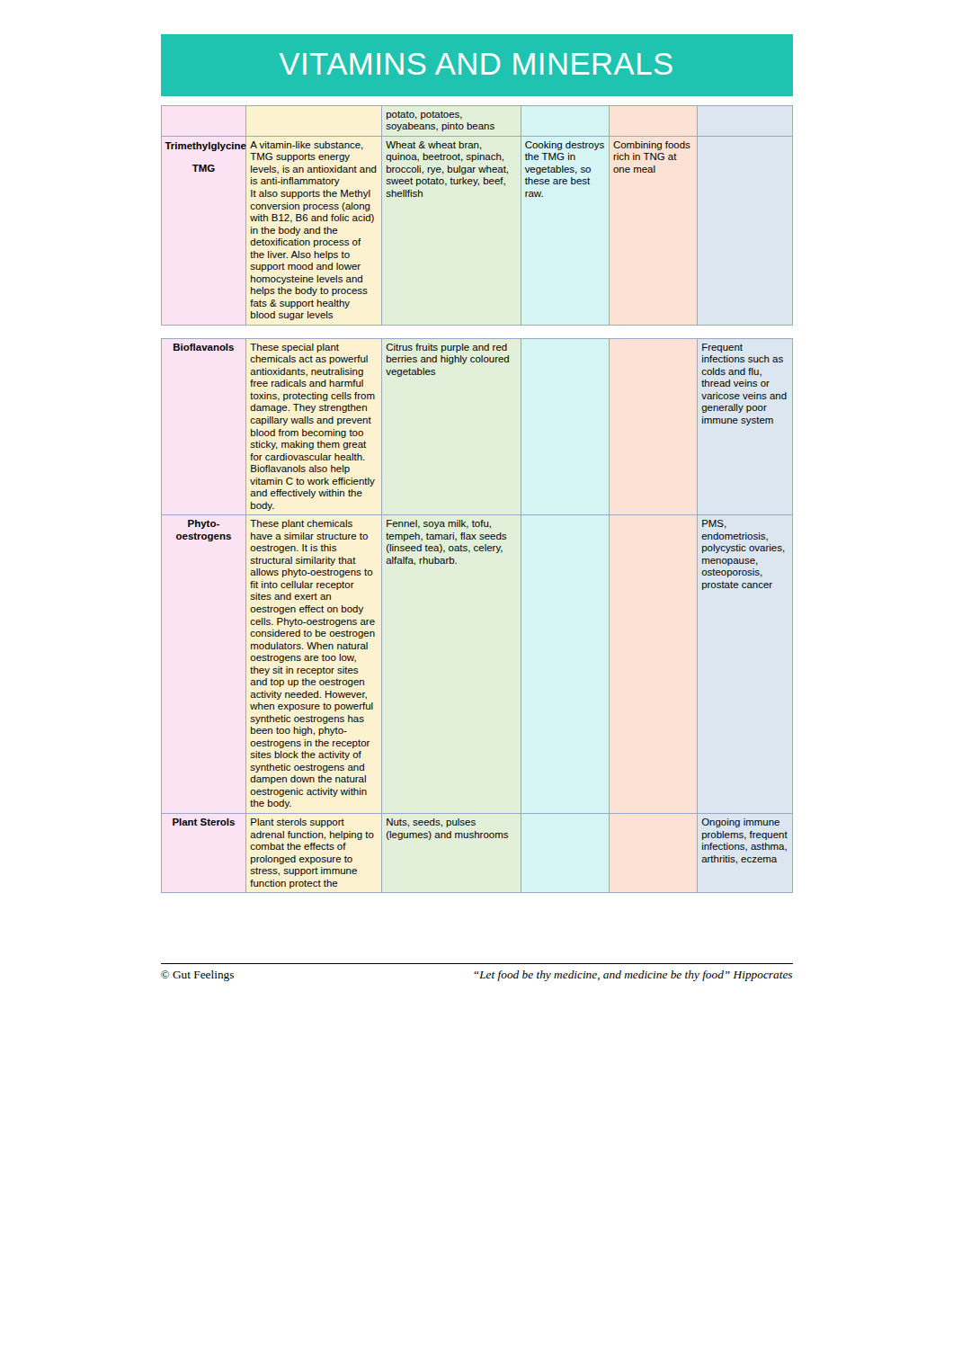VITAMINS AND MINERALS
| | | potato, potatoes, soyabeans, pinto beans | | | |
| Trimethylglycine TMG | A vitamin-like substance, TMG supports energy levels, is an antioxidant and is anti-inflammatory It also supports the Methyl conversion process (along with B12, B6 and folic acid) in the body and the detoxification process of the liver. Also helps to support mood and lower homocysteine levels and helps the body to process fats & support healthy blood sugar levels | Wheat & wheat bran, quinoa, beetroot, spinach, broccoli, rye, bulgar wheat, sweet potato, turkey, beef, shellfish | Cooking destroys the TMG in vegetables, so these are best raw. | Combining foods rich in TNG at one meal | |
| Bioflavanols | These special plant chemicals act as powerful antioxidants, neutralising free radicals and harmful toxins, protecting cells from damage. They strengthen capillary walls and prevent blood from becoming too sticky, making them great for cardiovascular health. Bioflavanols also help vitamin C to work efficiently and effectively within the body. | Citrus fruits purple and red berries and highly coloured vegetables | | | Frequent infections such as colds and flu, thread veins or varicose veins and generally poor immune system |
| Phyto-oestrogens | These plant chemicals have a similar structure to oestrogen. It is this structural similarity that allows phyto-oestrogens to fit into cellular receptor sites and exert an oestrogen effect on body cells. Phyto-oestrogens are considered to be oestrogen modulators. When natural oestrogens are too low, they sit in receptor sites and top up the oestrogen activity needed. However, when exposure to powerful synthetic oestrogens has been too high, phyto-oestrogens in the receptor sites block the activity of synthetic oestrogens and dampen down the natural oestrogenic activity within the body. | Fennel, soya milk, tofu, tempeh, tamari, flax seeds (linseed tea), oats, celery, alfalfa, rhubarb. | | | PMS, endometriosis, polycystic ovaries, menopause, osteoporosis, prostate cancer |
| Plant Sterols | Plant sterols support adrenal function, helping to combat the effects of prolonged exposure to stress, support immune function protect the | Nuts, seeds, pulses (legumes) and mushrooms | | | Ongoing immune problems, frequent infections, asthma, arthritis, eczema |
© Gut Feelings “Let food be thy medicine, and medicine be thy food” Hippocrates